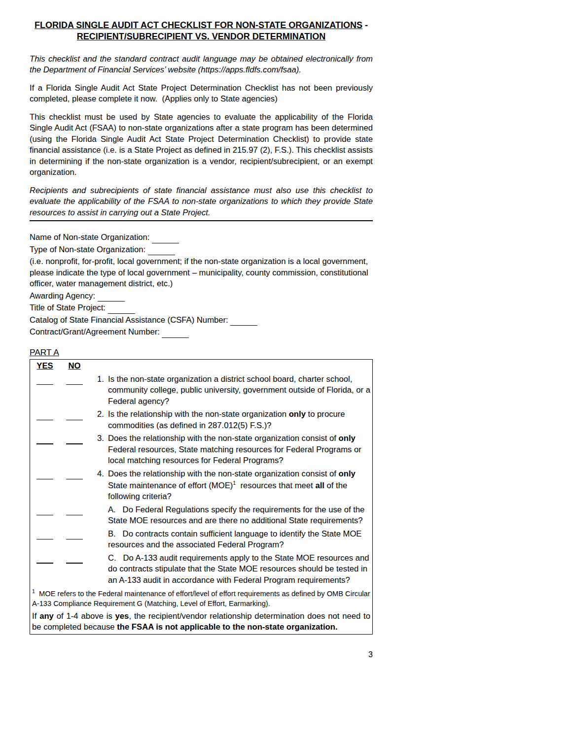FLORIDA SINGLE AUDIT ACT CHECKLIST FOR NON-STATE ORGANIZATIONS -
RECIPIENT/SUBRECIPIENT VS. VENDOR DETERMINATION
This checklist and the standard contract audit language may be obtained electronically from the Department of Financial Services’ website (https://apps.fldfs.com/fsaa).
If a Florida Single Audit Act State Project Determination Checklist has not been previously completed, please complete it now. (Applies only to State agencies)
This checklist must be used by State agencies to evaluate the applicability of the Florida Single Audit Act (FSAA) to non-state organizations after a state program has been determined (using the Florida Single Audit Act State Project Determination Checklist) to provide state financial assistance (i.e. is a State Project as defined in 215.97 (2), F.S.). This checklist assists in determining if the non-state organization is a vendor, recipient/subrecipient, or an exempt organization.
Recipients and subrecipients of state financial assistance must also use this checklist to evaluate the applicability of the FSAA to non-state organizations to which they provide State resources to assist in carrying out a State Project.
Name of Non-state Organization:
Type of Non-state Organization:
(i.e. nonprofit, for-profit, local government; if the non-state organization is a local government, please indicate the type of local government – municipality, county commission, constitutional officer, water management district, etc.)
Awarding Agency:
Title of State Project:
Catalog of State Financial Assistance (CSFA) Number:
Contract/Grant/Agreement Number:
PART A
| YES | NO | | |
| | | 1. | Is the non-state organization a district school board, charter school, community college, public university, government outside of Florida, or a Federal agency? |
| | | 2. | Is the relationship with the non-state organization only to procure commodities (as defined in 287.012(5) F.S.)? |
| | | 3. | Does the relationship with the non-state organization consist of only Federal resources, State matching resources for Federal Programs or local matching resources for Federal Programs? |
| | | 4. | Does the relationship with the non-state organization consist of only State maintenance of effort (MOE) 1 resources that meet all of the following criteria? |
| | | | A. Do Federal Regulations specify the requirements for the use of the State MOE resources and are there no additional State requirements? |
| | | | B. Do contracts contain sufficient language to identify the State MOE resources and the associated Federal Program? |
| | | | C. Do A-133 audit requirements apply to the State MOE resources and do contracts stipulate that the State MOE resources should be tested in an A-133 audit in accordance with Federal Program requirements? |
| 1 MOE refers to the Federal maintenance of effort/level of effort requirements as defined by OMB Circular A-133 Compliance Requirement G (Matching, Level of Effort, Earmarking). |
| If any of 1-4 above is yes , the recipient/vendor relationship determination does not need to be completed because the FSAA is not applicable to the non-state organization. |
3